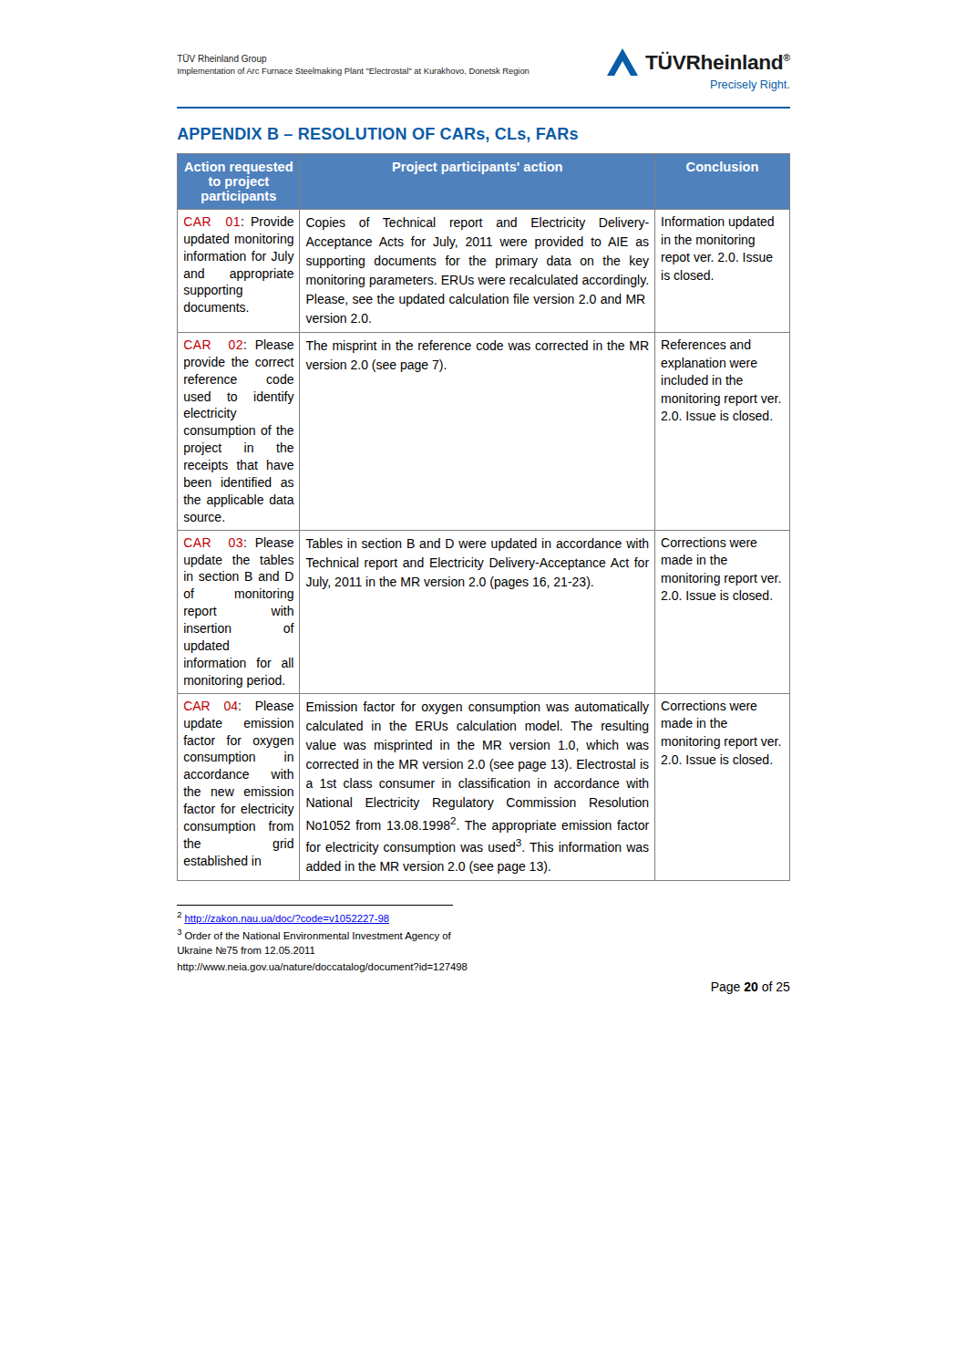TÜV Rheinland Group
Implementation of Arc Furnace Steelmaking Plant "Electrostal" at Kurakhovo, Donetsk Region
TÜVRheinland®
Precisely Right.
APPENDIX B – RESOLUTION OF CARs, CLs, FARs
| Action requested to project participants | Project participants' action | Conclusion |
| --- | --- | --- |
| CAR 01 : Provide updated monitoring information for July and appropriate supporting documents. | Copies of Technical report and Electricity Delivery-Acceptance Acts for July, 2011 were provided to AIE as supporting documents for the primary data on the key monitoring parameters. ERUs were recalculated accordingly. Please, see the updated calculation file version 2.0 and MR version 2.0. | Information updated in the monitoring repot ver. 2.0. Issue is closed. |
| CAR 02 : Please provide the correct reference code used to identify electricity consumption of the project in the receipts that have been identified as the applicable data source. | The misprint in the reference code was corrected in the MR version 2.0 (see page 7). | References and explanation were included in the monitoring report ver. 2.0. Issue is closed. |
| CAR 03 : Please update the tables in section B and D of monitoring report with insertion of updated information for all monitoring period. | Tables in section B and D were updated in accordance with Technical report and Electricity Delivery-Acceptance Act for July, 2011 in the MR version 2.0 (pages 16, 21-23). | Corrections were made in the monitoring report ver. 2.0. Issue is closed. |
| CAR 04 : Please update emission factor for oxygen consumption in accordance with the new emission factor for electricity consumption from the grid established in | Emission factor for oxygen consumption was automatically calculated in the ERUs calculation model. The resulting value was misprinted in the MR version 1.0, which was corrected in the MR version 2.0 (see page 13). Electrostal is a 1st class consumer in classification in accordance with National Electricity Regulatory Commission Resolution No1052 from 13.08.1998 2 . The appropriate emission factor for electricity consumption was used 3 . This information was added in the MR version 2.0 (see page 13). | Corrections were made in the monitoring report ver. 2.0. Issue is closed. |
2 http://zakon.nau.ua/doc/?code=v1052227-98
3 Order of the National Environmental Investment Agency of Ukraine №75 from 12.05.2011
http://www.neia.gov.ua/nature/doccatalog/document?id=127498
Page 20 of 25